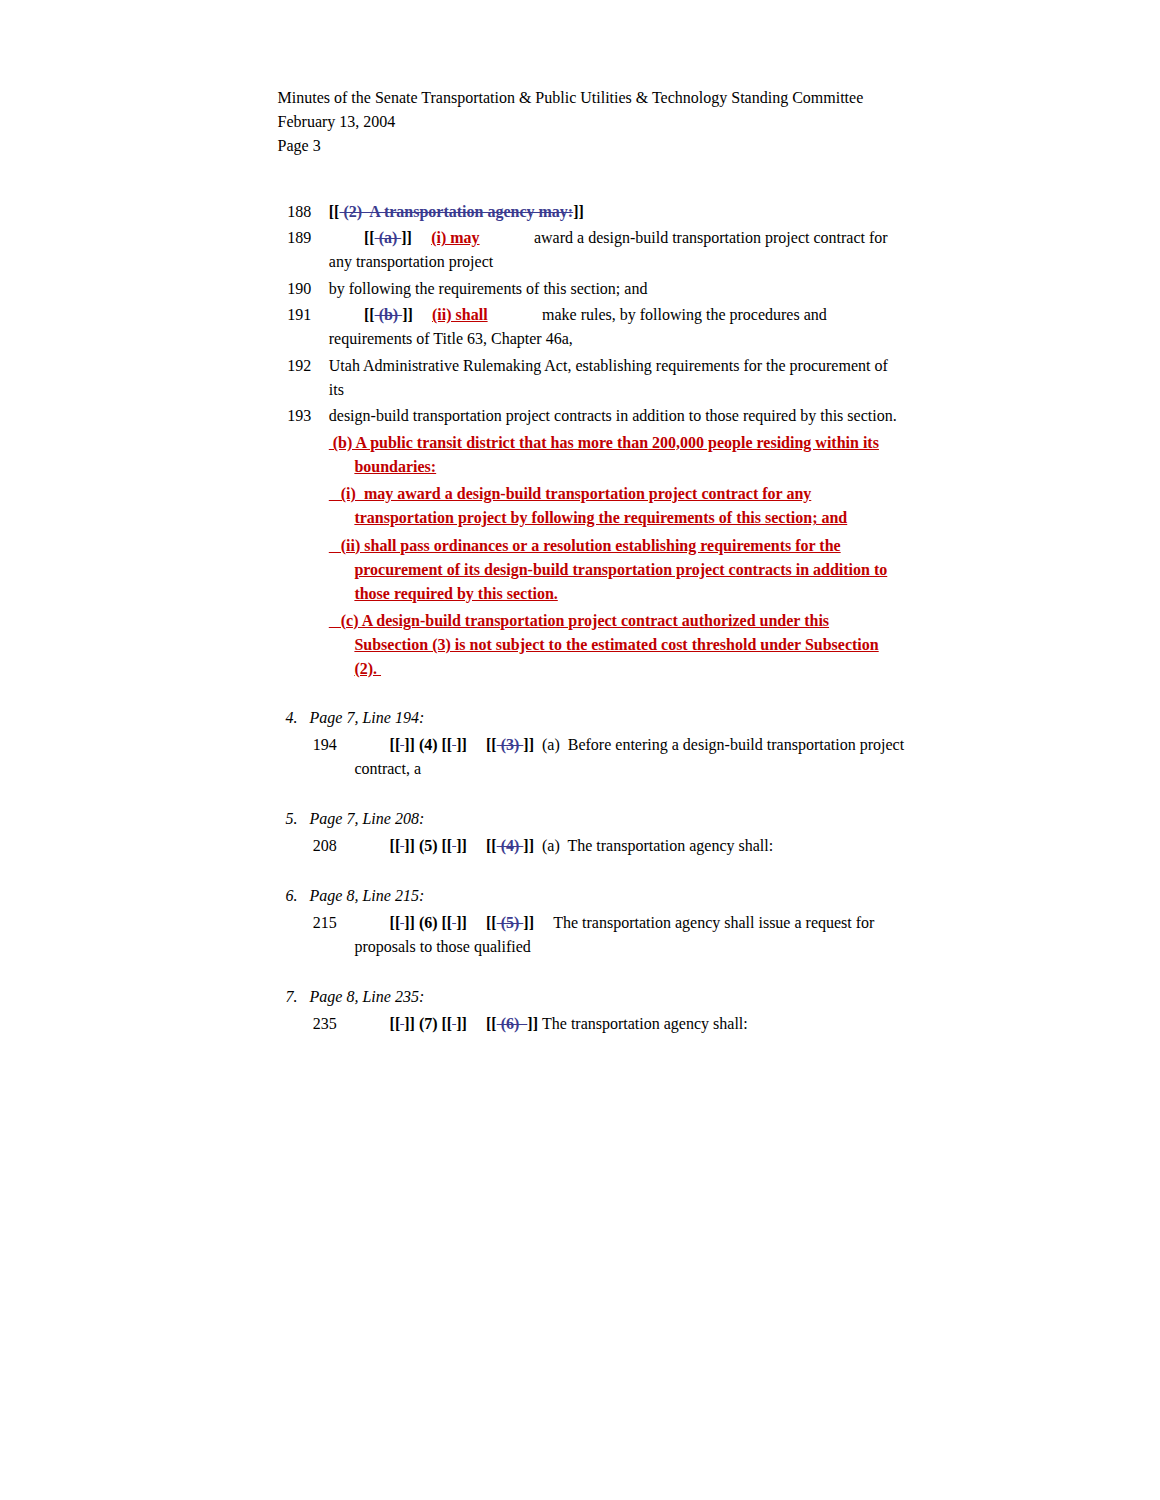Minutes of the Senate Transportation & Public Utilities & Technology Standing Committee
February 13, 2004
Page 3
188 [[ (2) A transportation agency may:]]
189 [[ (a) ]] (i) may award a design-build transportation project contract for any transportation project
190 by following the requirements of this section; and
191 [[ (b) ]] (ii) shall make rules, by following the procedures and requirements of Title 63, Chapter 46a,
192 Utah Administrative Rulemaking Act, establishing requirements for the procurement of its
193 design-build transportation project contracts in addition to those required by this section.
(b) A public transit district that has more than 200,000 people residing within its boundaries:
(i) may award a design-build transportation project contract for any transportation project by following the requirements of this section; and
(ii) shall pass ordinances or a resolution establishing requirements for the procurement of its design-build transportation project contracts in addition to those required by this section.
(c) A design-build transportation project contract authorized under this Subsection (3) is not subject to the estimated cost threshold under Subsection (2).
4. Page 7, Line 194:
194 [[ ]] (4) [[ ]] [[ (3) ]] (a) Before entering a design-build transportation project contract, a
5. Page 7, Line 208:
208 [[ ]] (5) [[ ]] [[ (4) ]] (a) The transportation agency shall:
6. Page 8, Line 215:
215 [[ ]] (6) [[ ]] [[ (5) ]] The transportation agency shall issue a request for proposals to those qualified
7. Page 8, Line 235:
235 [[ ]] (7) [[ ]] [[ (6) ]] The transportation agency shall: